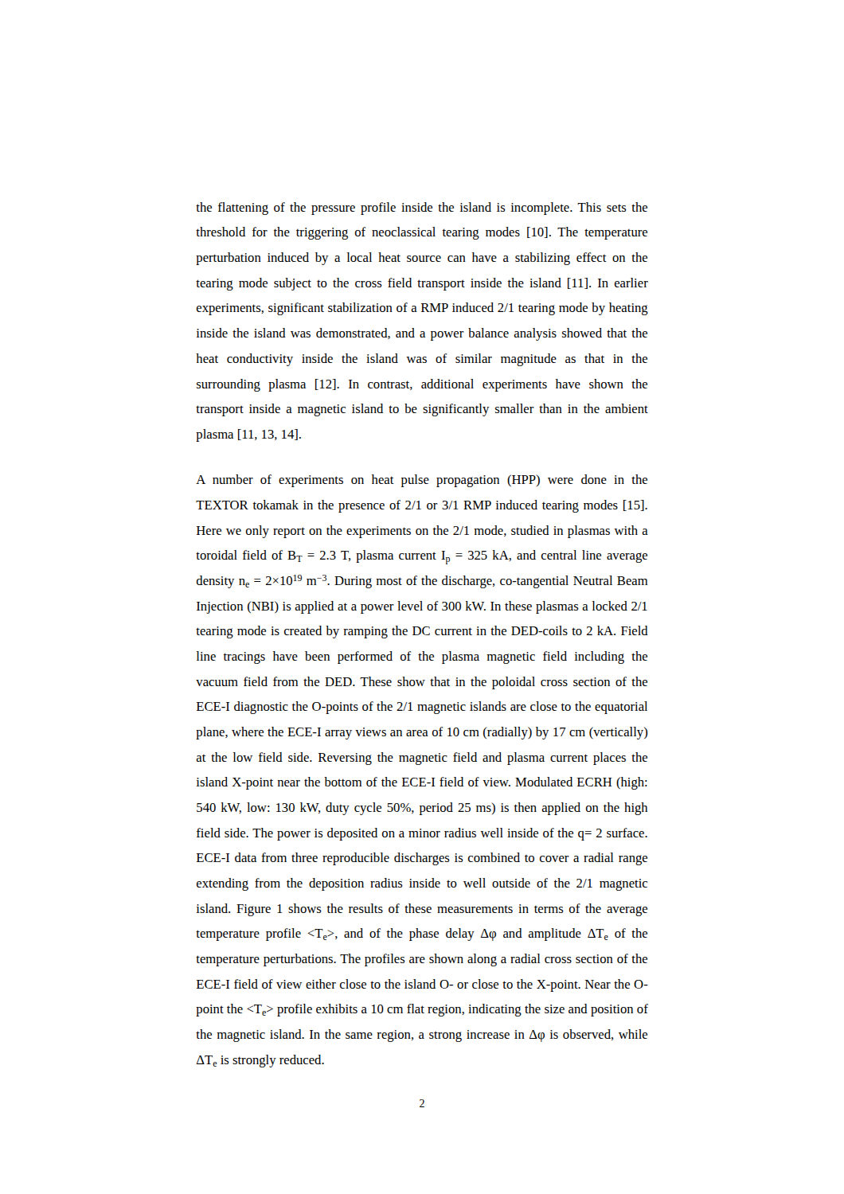the flattening of the pressure profile inside the island is incomplete. This sets the threshold for the triggering of neoclassical tearing modes [10]. The temperature perturbation induced by a local heat source can have a stabilizing effect on the tearing mode subject to the cross field transport inside the island [11]. In earlier experiments, significant stabilization of a RMP induced 2/1 tearing mode by heating inside the island was demonstrated, and a power balance analysis showed that the heat conductivity inside the island was of similar magnitude as that in the surrounding plasma [12]. In contrast, additional experiments have shown the transport inside a magnetic island to be significantly smaller than in the ambient plasma [11, 13, 14].
A number of experiments on heat pulse propagation (HPP) were done in the TEXTOR tokamak in the presence of 2/1 or 3/1 RMP induced tearing modes [15]. Here we only report on the experiments on the 2/1 mode, studied in plasmas with a toroidal field of BT = 2.3 T, plasma current Ip = 325 kA, and central line average density ne = 2×1019 m−3. During most of the discharge, co-tangential Neutral Beam Injection (NBI) is applied at a power level of 300 kW. In these plasmas a locked 2/1 tearing mode is created by ramping the DC current in the DED-coils to 2 kA. Field line tracings have been performed of the plasma magnetic field including the vacuum field from the DED. These show that in the poloidal cross section of the ECE-I diagnostic the O-points of the 2/1 magnetic islands are close to the equatorial plane, where the ECE-I array views an area of 10 cm (radially) by 17 cm (vertically) at the low field side. Reversing the magnetic field and plasma current places the island X-point near the bottom of the ECE-I field of view. Modulated ECRH (high: 540 kW, low: 130 kW, duty cycle 50%, period 25 ms) is then applied on the high field side. The power is deposited on a minor radius well inside of the q= 2 surface. ECE-I data from three reproducible discharges is combined to cover a radial range extending from the deposition radius inside to well outside of the 2/1 magnetic island. Figure 1 shows the results of these measurements in terms of the average temperature profile <Te>, and of the phase delay Δφ and amplitude ΔTe of the temperature perturbations. The profiles are shown along a radial cross section of the ECE-I field of view either close to the island O- or close to the X-point. Near the O-point the <Te> profile exhibits a 10 cm flat region, indicating the size and position of the magnetic island. In the same region, a strong increase in Δφ is observed, while ΔTe is strongly reduced.
2